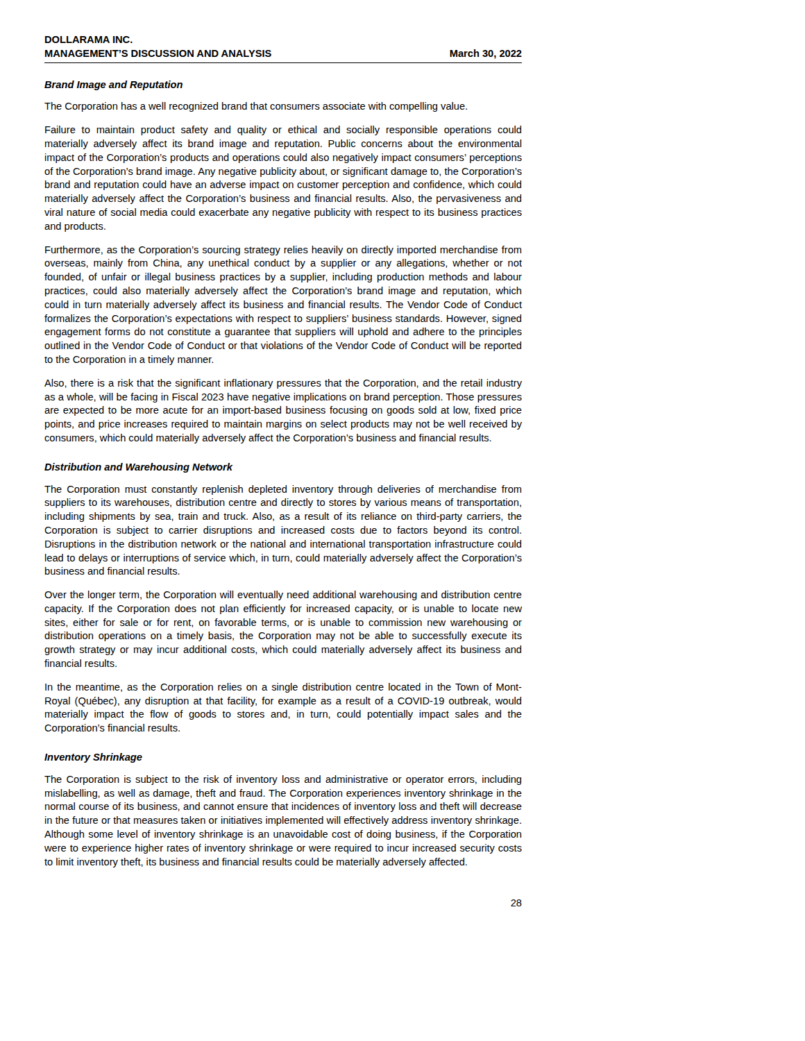DOLLARAMA INC. MANAGEMENT’S DISCUSSION AND ANALYSIS
March 30, 2022
Brand Image and Reputation
The Corporation has a well recognized brand that consumers associate with compelling value.
Failure to maintain product safety and quality or ethical and socially responsible operations could materially adversely affect its brand image and reputation. Public concerns about the environmental impact of the Corporation’s products and operations could also negatively impact consumers’ perceptions of the Corporation’s brand image. Any negative publicity about, or significant damage to, the Corporation’s brand and reputation could have an adverse impact on customer perception and confidence, which could materially adversely affect the Corporation’s business and financial results. Also, the pervasiveness and viral nature of social media could exacerbate any negative publicity with respect to its business practices and products.
Furthermore, as the Corporation’s sourcing strategy relies heavily on directly imported merchandise from overseas, mainly from China, any unethical conduct by a supplier or any allegations, whether or not founded, of unfair or illegal business practices by a supplier, including production methods and labour practices, could also materially adversely affect the Corporation’s brand image and reputation, which could in turn materially adversely affect its business and financial results. The Vendor Code of Conduct formalizes the Corporation’s expectations with respect to suppliers’ business standards. However, signed engagement forms do not constitute a guarantee that suppliers will uphold and adhere to the principles outlined in the Vendor Code of Conduct or that violations of the Vendor Code of Conduct will be reported to the Corporation in a timely manner.
Also, there is a risk that the significant inflationary pressures that the Corporation, and the retail industry as a whole, will be facing in Fiscal 2023 have negative implications on brand perception. Those pressures are expected to be more acute for an import-based business focusing on goods sold at low, fixed price points, and price increases required to maintain margins on select products may not be well received by consumers, which could materially adversely affect the Corporation’s business and financial results.
Distribution and Warehousing Network
The Corporation must constantly replenish depleted inventory through deliveries of merchandise from suppliers to its warehouses, distribution centre and directly to stores by various means of transportation, including shipments by sea, train and truck. Also, as a result of its reliance on third-party carriers, the Corporation is subject to carrier disruptions and increased costs due to factors beyond its control. Disruptions in the distribution network or the national and international transportation infrastructure could lead to delays or interruptions of service which, in turn, could materially adversely affect the Corporation’s business and financial results.
Over the longer term, the Corporation will eventually need additional warehousing and distribution centre capacity. If the Corporation does not plan efficiently for increased capacity, or is unable to locate new sites, either for sale or for rent, on favorable terms, or is unable to commission new warehousing or distribution operations on a timely basis, the Corporation may not be able to successfully execute its growth strategy or may incur additional costs, which could materially adversely affect its business and financial results.
In the meantime, as the Corporation relies on a single distribution centre located in the Town of Mont-Royal (Québec), any disruption at that facility, for example as a result of a COVID-19 outbreak, would materially impact the flow of goods to stores and, in turn, could potentially impact sales and the Corporation’s financial results.
Inventory Shrinkage
The Corporation is subject to the risk of inventory loss and administrative or operator errors, including mislabelling, as well as damage, theft and fraud. The Corporation experiences inventory shrinkage in the normal course of its business, and cannot ensure that incidences of inventory loss and theft will decrease in the future or that measures taken or initiatives implemented will effectively address inventory shrinkage. Although some level of inventory shrinkage is an unavoidable cost of doing business, if the Corporation were to experience higher rates of inventory shrinkage or were required to incur increased security costs to limit inventory theft, its business and financial results could be materially adversely affected.
28